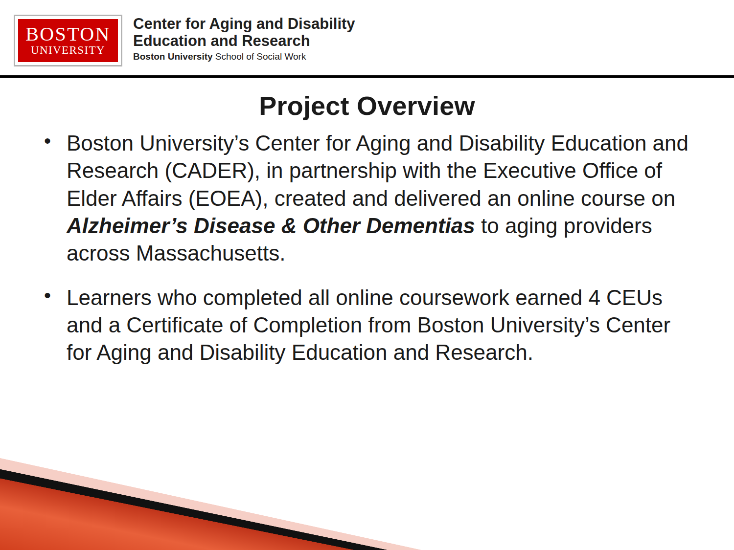BOSTON UNIVERSITY
Center for Aging and Disability
Education and Research
Boston University School of Social Work
Project Overview
Boston University’s Center for Aging and Disability Education and Research (CADER), in partnership with the Executive Office of Elder Affairs (EOEA), created and delivered an online course on Alzheimer’s Disease & Other Dementias to aging providers across Massachusetts.
Learners who completed all online coursework earned 4 CEUs and a Certificate of Completion from Boston University’s Center for Aging and Disability Education and Research.